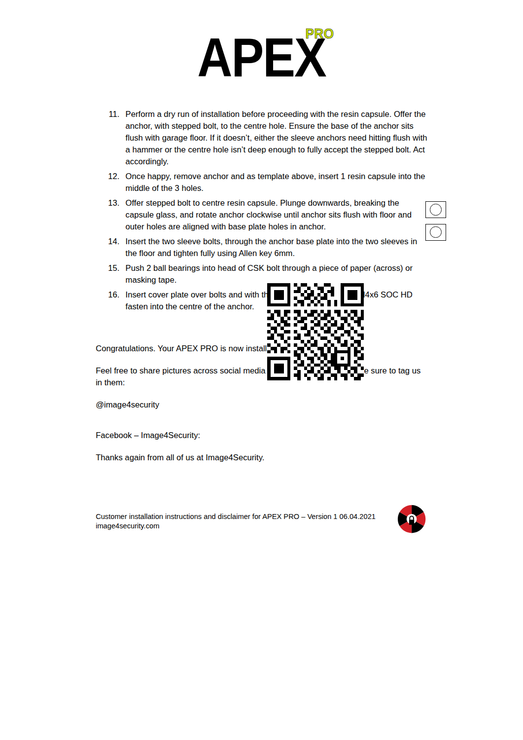APEXPRO
Perform a dry run of installation before proceeding with the resin capsule. Offer the anchor, with stepped bolt, to the centre hole. Ensure the base of the anchor sits flush with garage floor. If it doesn’t, either the sleeve anchors need hitting flush with a hammer or the centre hole isn’t deep enough to fully accept the stepped bolt. Act accordingly.
Once happy, remove anchor and as template above, insert 1 resin capsule into the middle of the 3 holes.
Offer stepped bolt to centre resin capsule. Plunge downwards, breaking the capsule glass, and rotate anchor clockwise until anchor sits flush with floor and outer holes are aligned with base plate holes in anchor.
Insert the two sleeve bolts, through the anchor base plate into the two sleeves in the floor and tighten fully using Allen key 6mm.
Push 2 ball bearings into head of CSK bolt through a piece of paper (across) or masking tape.
Insert cover plate over bolts and with the two base plate screws M4x6 SOC HD fasten into the centre of the anchor.
Congratulations. Your APEX PRO is now installed.
Feel free to share pictures across social media of your new APEX PRO. Be sure to tag us in them:
@image4security
Facebook – Image4Security:
Thanks again from all of us at Image4Security.
Customer installation instructions and disclaimer for APEX PRO – Version 1 06.04.2021
image4security.com